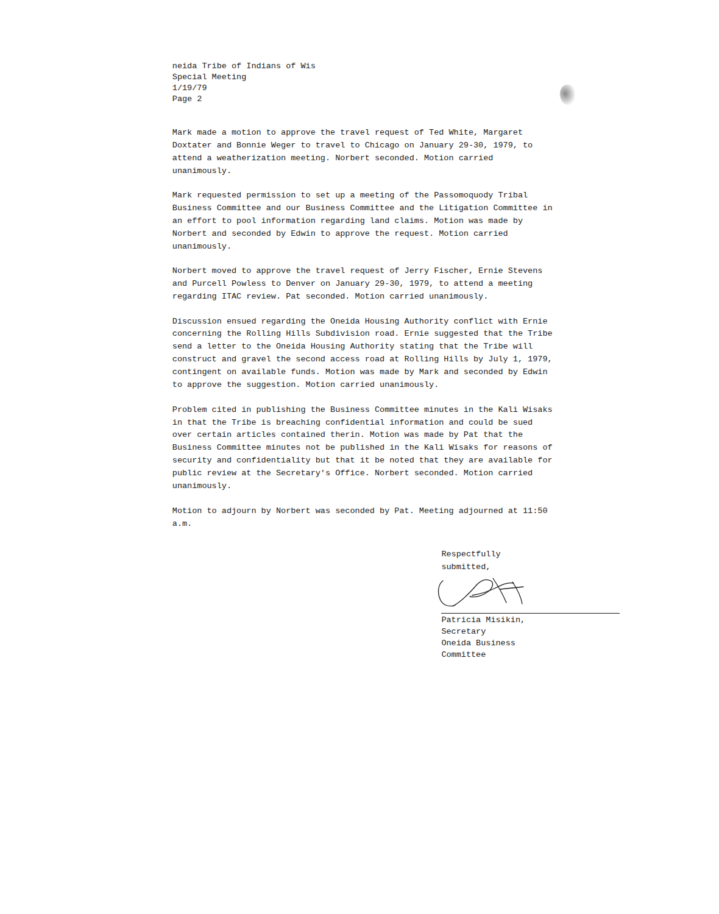neida Tribe of Indians of Wis Special Meeting 1/19/79 Page 2
Mark made a motion to approve the travel request of Ted White, Margaret Doxtater and Bonnie Weger to travel to Chicago on January 29-30, 1979, to attend a weatherization meeting. Norbert seconded. Motion carried unanimously.
Mark requested permission to set up a meeting of the Passomoquody Tribal Business Committee and our Business Committee and the Litigation Committee in an effort to pool information regarding land claims. Motion was made by Norbert and seconded by Edwin to approve the request. Motion carried unanimously.
Norbert moved to approve the travel request of Jerry Fischer, Ernie Stevens and Purcell Powless to Denver on January 29-30, 1979, to attend a meeting regarding ITAC review. Pat seconded. Motion carried unanimously.
Discussion ensued regarding the Oneida Housing Authority conflict with Ernie concerning the Rolling Hills Subdivision road. Ernie suggested that the Tribe send a letter to the Oneida Housing Authority stating that the Tribe will construct and gravel the second access road at Rolling Hills by July 1, 1979, contingent on available funds. Motion was made by Mark and seconded by Edwin to approve the suggestion. Motion carried unanimously.
Problem cited in publishing the Business Committee minutes in the Kali Wisaks in that the Tribe is breaching confidential information and could be sued over certain articles contained therin. Motion was made by Pat that the Business Committee minutes not be published in the Kali Wisaks for reasons of security and confidentiality but that it be noted that they are available for public review at the Secretary's Office. Norbert seconded. Motion carried unanimously.
Motion to adjourn by Norbert was seconded by Pat. Meeting adjourned at 11:50 a.m.
Respectfully submitted,
Patricia Misikin, Secretary
Oneida Business Committee